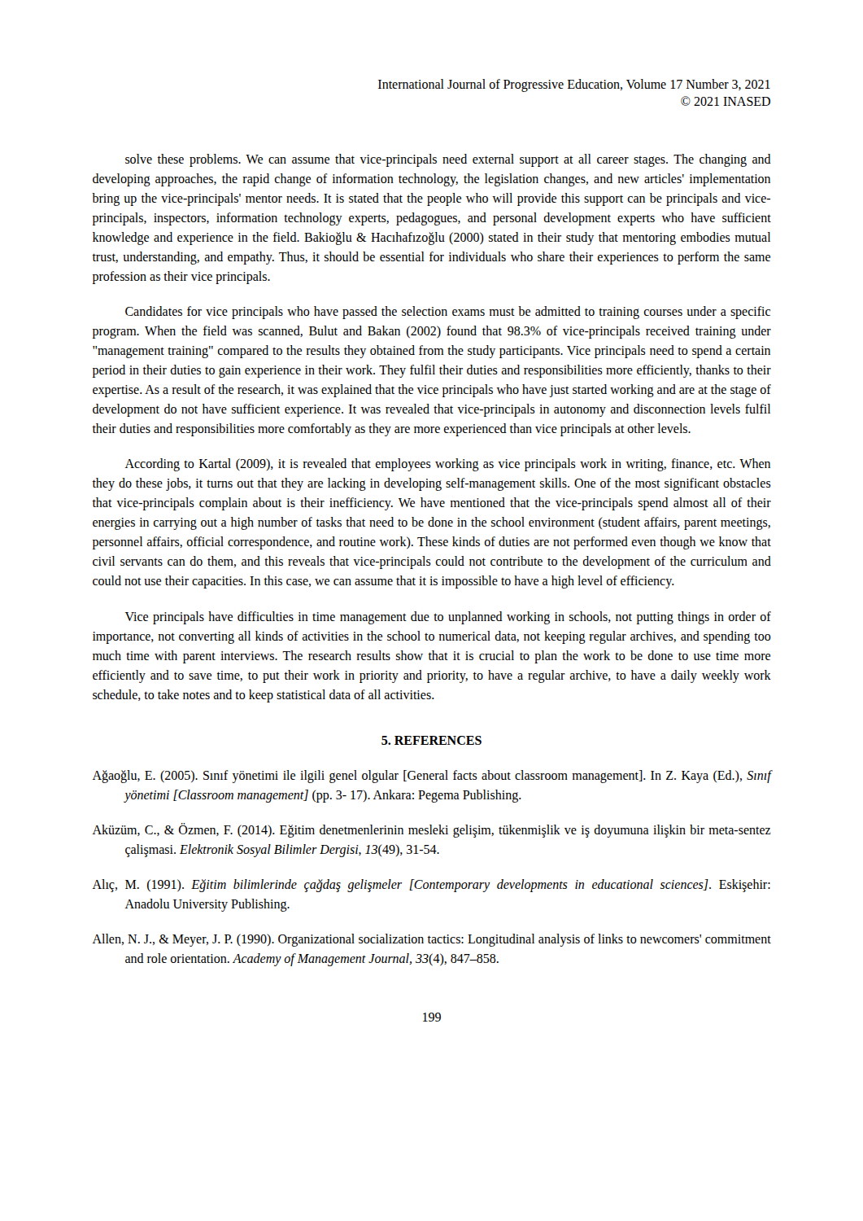International Journal of Progressive Education, Volume 17 Number 3, 2021
© 2021 INASED
solve these problems. We can assume that vice-principals need external support at all career stages. The changing and developing approaches, the rapid change of information technology, the legislation changes, and new articles' implementation bring up the vice-principals' mentor needs. It is stated that the people who will provide this support can be principals and vice-principals, inspectors, information technology experts, pedagogues, and personal development experts who have sufficient knowledge and experience in the field. Bakioğlu & Hacıhafızoğlu (2000) stated in their study that mentoring embodies mutual trust, understanding, and empathy. Thus, it should be essential for individuals who share their experiences to perform the same profession as their vice principals.
Candidates for vice principals who have passed the selection exams must be admitted to training courses under a specific program. When the field was scanned, Bulut and Bakan (2002) found that 98.3% of vice-principals received training under "management training" compared to the results they obtained from the study participants. Vice principals need to spend a certain period in their duties to gain experience in their work. They fulfil their duties and responsibilities more efficiently, thanks to their expertise. As a result of the research, it was explained that the vice principals who have just started working and are at the stage of development do not have sufficient experience. It was revealed that vice-principals in autonomy and disconnection levels fulfil their duties and responsibilities more comfortably as they are more experienced than vice principals at other levels.
According to Kartal (2009), it is revealed that employees working as vice principals work in writing, finance, etc. When they do these jobs, it turns out that they are lacking in developing self-management skills. One of the most significant obstacles that vice-principals complain about is their inefficiency. We have mentioned that the vice-principals spend almost all of their energies in carrying out a high number of tasks that need to be done in the school environment (student affairs, parent meetings, personnel affairs, official correspondence, and routine work). These kinds of duties are not performed even though we know that civil servants can do them, and this reveals that vice-principals could not contribute to the development of the curriculum and could not use their capacities. In this case, we can assume that it is impossible to have a high level of efficiency.
Vice principals have difficulties in time management due to unplanned working in schools, not putting things in order of importance, not converting all kinds of activities in the school to numerical data, not keeping regular archives, and spending too much time with parent interviews. The research results show that it is crucial to plan the work to be done to use time more efficiently and to save time, to put their work in priority and priority, to have a regular archive, to have a daily weekly work schedule, to take notes and to keep statistical data of all activities.
5. REFERENCES
Ağaoğlu, E. (2005). Sınıf yönetimi ile ilgili genel olgular [General facts about classroom management]. In Z. Kaya (Ed.), Sınıf yönetimi [Classroom management] (pp. 3- 17). Ankara: Pegema Publishing.
Aküzüm, C., & Özmen, F. (2014). Eğitim denetmenlerinin mesleki gelişim, tükenmişlik ve iş doyumuna ilişkin bir meta-sentez çalişmasi. Elektronik Sosyal Bilimler Dergisi, 13(49), 31-54.
Alıç, M. (1991). Eğitim bilimlerinde çağdaş gelişmeler [Contemporary developments in educational sciences]. Eskişehir: Anadolu University Publishing.
Allen, N. J., & Meyer, J. P. (1990). Organizational socialization tactics: Longitudinal analysis of links to newcomers' commitment and role orientation. Academy of Management Journal, 33(4), 847–858.
199